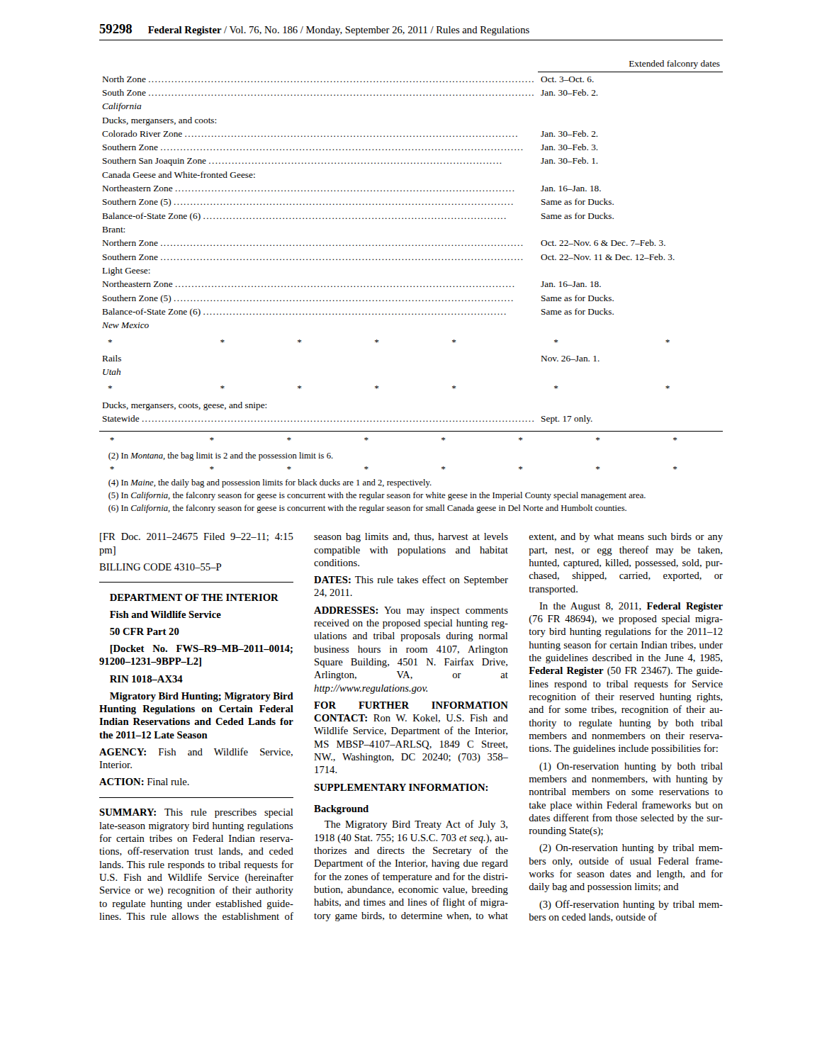59298 Federal Register / Vol. 76, No. 186 / Monday, September 26, 2011 / Rules and Regulations
| | Extended falconry dates |
| --- | --- |
| North Zone ..................................................................................................................... | Oct. 3–Oct. 6. |
| South Zone ..................................................................................................................... | Jan. 30–Feb. 2. |
| California | |
| Ducks, mergansers, and coots: | |
| Colorado River Zone ..................................................................................................... | Jan. 30–Feb. 2. |
| Southern Zone .............................................................................................................. | Jan. 30–Feb. 3. |
| Southern San Joaquin Zone ......................................................................................... | Jan. 30–Feb. 1. |
| Canada Geese and White-fronted Geese: | |
| Northeastern Zone ....................................................................................................... | Jan. 16–Jan. 18. |
| Southern Zone (5) ....................................................................................................... | Same as for Ducks. |
| Balance-of-State Zone (6) ............................................................................................ | Same as for Ducks. |
| Brant: | |
| Northern Zone .............................................................................................................. | Oct. 22–Nov. 6 & Dec. 7–Feb. 3. |
| Southern Zone .............................................................................................................. | Oct. 22–Nov. 11 & Dec. 12–Feb. 3. |
| Light Geese: | |
| Northeastern Zone ....................................................................................................... | Jan. 16–Jan. 18. |
| Southern Zone (5) ....................................................................................................... | Same as for Ducks. |
| Balance-of-State Zone (6) ............................................................................................ | Same as for Ducks. |
| New Mexico | |
| * * * * * * * |
| Rails | Nov. 26–Jan. 1. |
| Utah | |
| * * * * * * * |
| Ducks, mergansers, coots, geese, and snipe: | |
| Statewide ....................................................................................................................... | Sept. 17 only. |
* * * * * * * *
(2) In Montana, the bag limit is 2 and the possession limit is 6.
* * * * * * * *
(4) In Maine, the daily bag and possession limits for black ducks are 1 and 2, respectively.
(5) In California, the falconry season for geese is concurrent with the regular season for white geese in the Imperial County special management area.
(6) In California, the falconry season for geese is concurrent with the regular season for small Canada geese in Del Norte and Humbolt counties.
[FR Doc. 2011–24675 Filed 9–22–11; 4:15 pm]
BILLING CODE 4310–55–P
DEPARTMENT OF THE INTERIOR
Fish and Wildlife Service
50 CFR Part 20
[Docket No. FWS–R9–MB–2011–0014; 91200–1231–9BPP–L2]
RIN 1018–AX34
Migratory Bird Hunting; Migratory Bird Hunting Regulations on Certain Federal Indian Reservations and Ceded Lands for the 2011–12 Late Season
AGENCY: Fish and Wildlife Service, Interior.
ACTION: Final rule.
SUMMARY: This rule prescribes special late-season migratory bird hunting regulations for certain tribes on Federal Indian reservations, off-reservation trust lands, and ceded lands. This rule responds to tribal requests for U.S. Fish and Wildlife Service (hereinafter Service or we) recognition of their authority to regulate hunting under established guidelines. This rule allows the establishment of season bag limits and, thus, harvest at levels compatible with populations and habitat conditions.
DATES: This rule takes effect on September 24, 2011.
ADDRESSES: You may inspect comments received on the proposed special hunting regulations and tribal proposals during normal business hours in room 4107, Arlington Square Building, 4501 N. Fairfax Drive, Arlington, VA, or at http://www.regulations.gov.
FOR FURTHER INFORMATION CONTACT: Ron W. Kokel, U.S. Fish and Wildlife Service, Department of the Interior, MS MBSP–4107–ARLSQ, 1849 C Street, NW., Washington, DC 20240; (703) 358–1714.
SUPPLEMENTARY INFORMATION:
Background
The Migratory Bird Treaty Act of July 3, 1918 (40 Stat. 755; 16 U.S.C. 703 et seq.), authorizes and directs the Secretary of the Department of the Interior, having due regard for the zones of temperature and for the distribution, abundance, economic value, breeding habits, and times and lines of flight of migratory game birds, to determine when, to what extent, and by what means such birds or any part, nest, or egg thereof may be taken, hunted, captured, killed, possessed, sold, purchased, shipped, carried, exported, or transported.
In the August 8, 2011, Federal Register (76 FR 48694), we proposed special migratory bird hunting regulations for the 2011–12 hunting season for certain Indian tribes, under the guidelines described in the June 4, 1985, Federal Register (50 FR 23467). The guidelines respond to tribal requests for Service recognition of their reserved hunting rights, and for some tribes, recognition of their authority to regulate hunting by both tribal members and nonmembers on their reservations. The guidelines include possibilities for:
(1) On-reservation hunting by both tribal members and nonmembers, with hunting by nontribal members on some reservations to take place within Federal frameworks but on dates different from those selected by the surrounding State(s);
(2) On-reservation hunting by tribal members only, outside of usual Federal frameworks for season dates and length, and for daily bag and possession limits; and
(3) Off-reservation hunting by tribal members on ceded lands, outside of